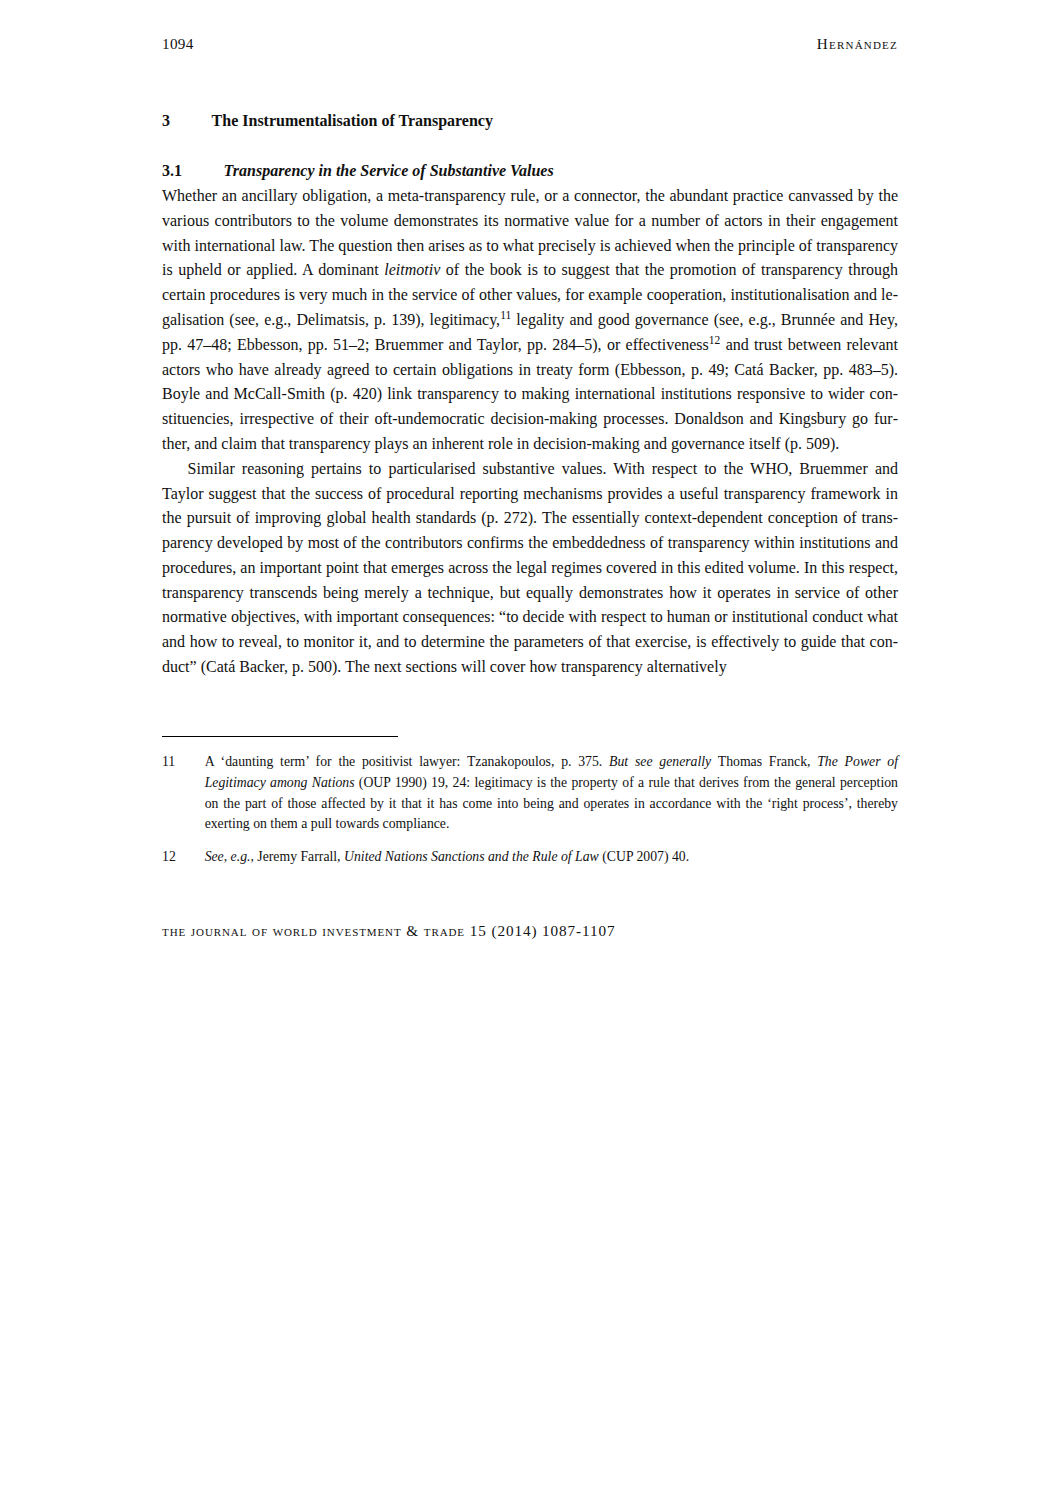1094 Hernández
3 The Instrumentalisation of Transparency
3.1 Transparency in the Service of Substantive Values
Whether an ancillary obligation, a meta-transparency rule, or a connector, the abundant practice canvassed by the various contributors to the volume demonstrates its normative value for a number of actors in their engagement with international law. The question then arises as to what precisely is achieved when the principle of transparency is upheld or applied. A dominant leitmotiv of the book is to suggest that the promotion of transparency through certain procedures is very much in the service of other values, for example cooperation, institutionalisation and legalisation (see, e.g., Delimatsis, p. 139), legitimacy,11 legality and good governance (see, e.g., Brunnée and Hey, pp. 47–48; Ebbesson, pp. 51–2; Bruemmer and Taylor, pp. 284–5), or effectiveness12 and trust between relevant actors who have already agreed to certain obligations in treaty form (Ebbesson, p. 49; Catá Backer, pp. 483–5). Boyle and McCall-Smith (p. 420) link transparency to making international institutions responsive to wider constituencies, irrespective of their oft-undemocratic decision-making processes. Donaldson and Kingsbury go further, and claim that transparency plays an inherent role in decision-making and governance itself (p. 509).
Similar reasoning pertains to particularised substantive values. With respect to the WHO, Bruemmer and Taylor suggest that the success of procedural reporting mechanisms provides a useful transparency framework in the pursuit of improving global health standards (p. 272). The essentially context-dependent conception of transparency developed by most of the contributors confirms the embeddedness of transparency within institutions and procedures, an important point that emerges across the legal regimes covered in this edited volume. In this respect, transparency transcends being merely a technique, but equally demonstrates how it operates in service of other normative objectives, with important consequences: “to decide with respect to human or institutional conduct what and how to reveal, to monitor it, and to determine the parameters of that exercise, is effectively to guide that conduct” (Catá Backer, p. 500). The next sections will cover how transparency alternatively
11 A ‘daunting term’ for the positivist lawyer: Tzanakopoulos, p. 375. But see generally Thomas Franck, The Power of Legitimacy among Nations (OUP 1990) 19, 24: legitimacy is the property of a rule that derives from the general perception on the part of those affected by it that it has come into being and operates in accordance with the ‘right process’, thereby exerting on them a pull towards compliance.
12 See, e.g., Jeremy Farrall, United Nations Sanctions and the Rule of Law (CUP 2007) 40.
the journal of world investment & trade 15 (2014) 1087-1107